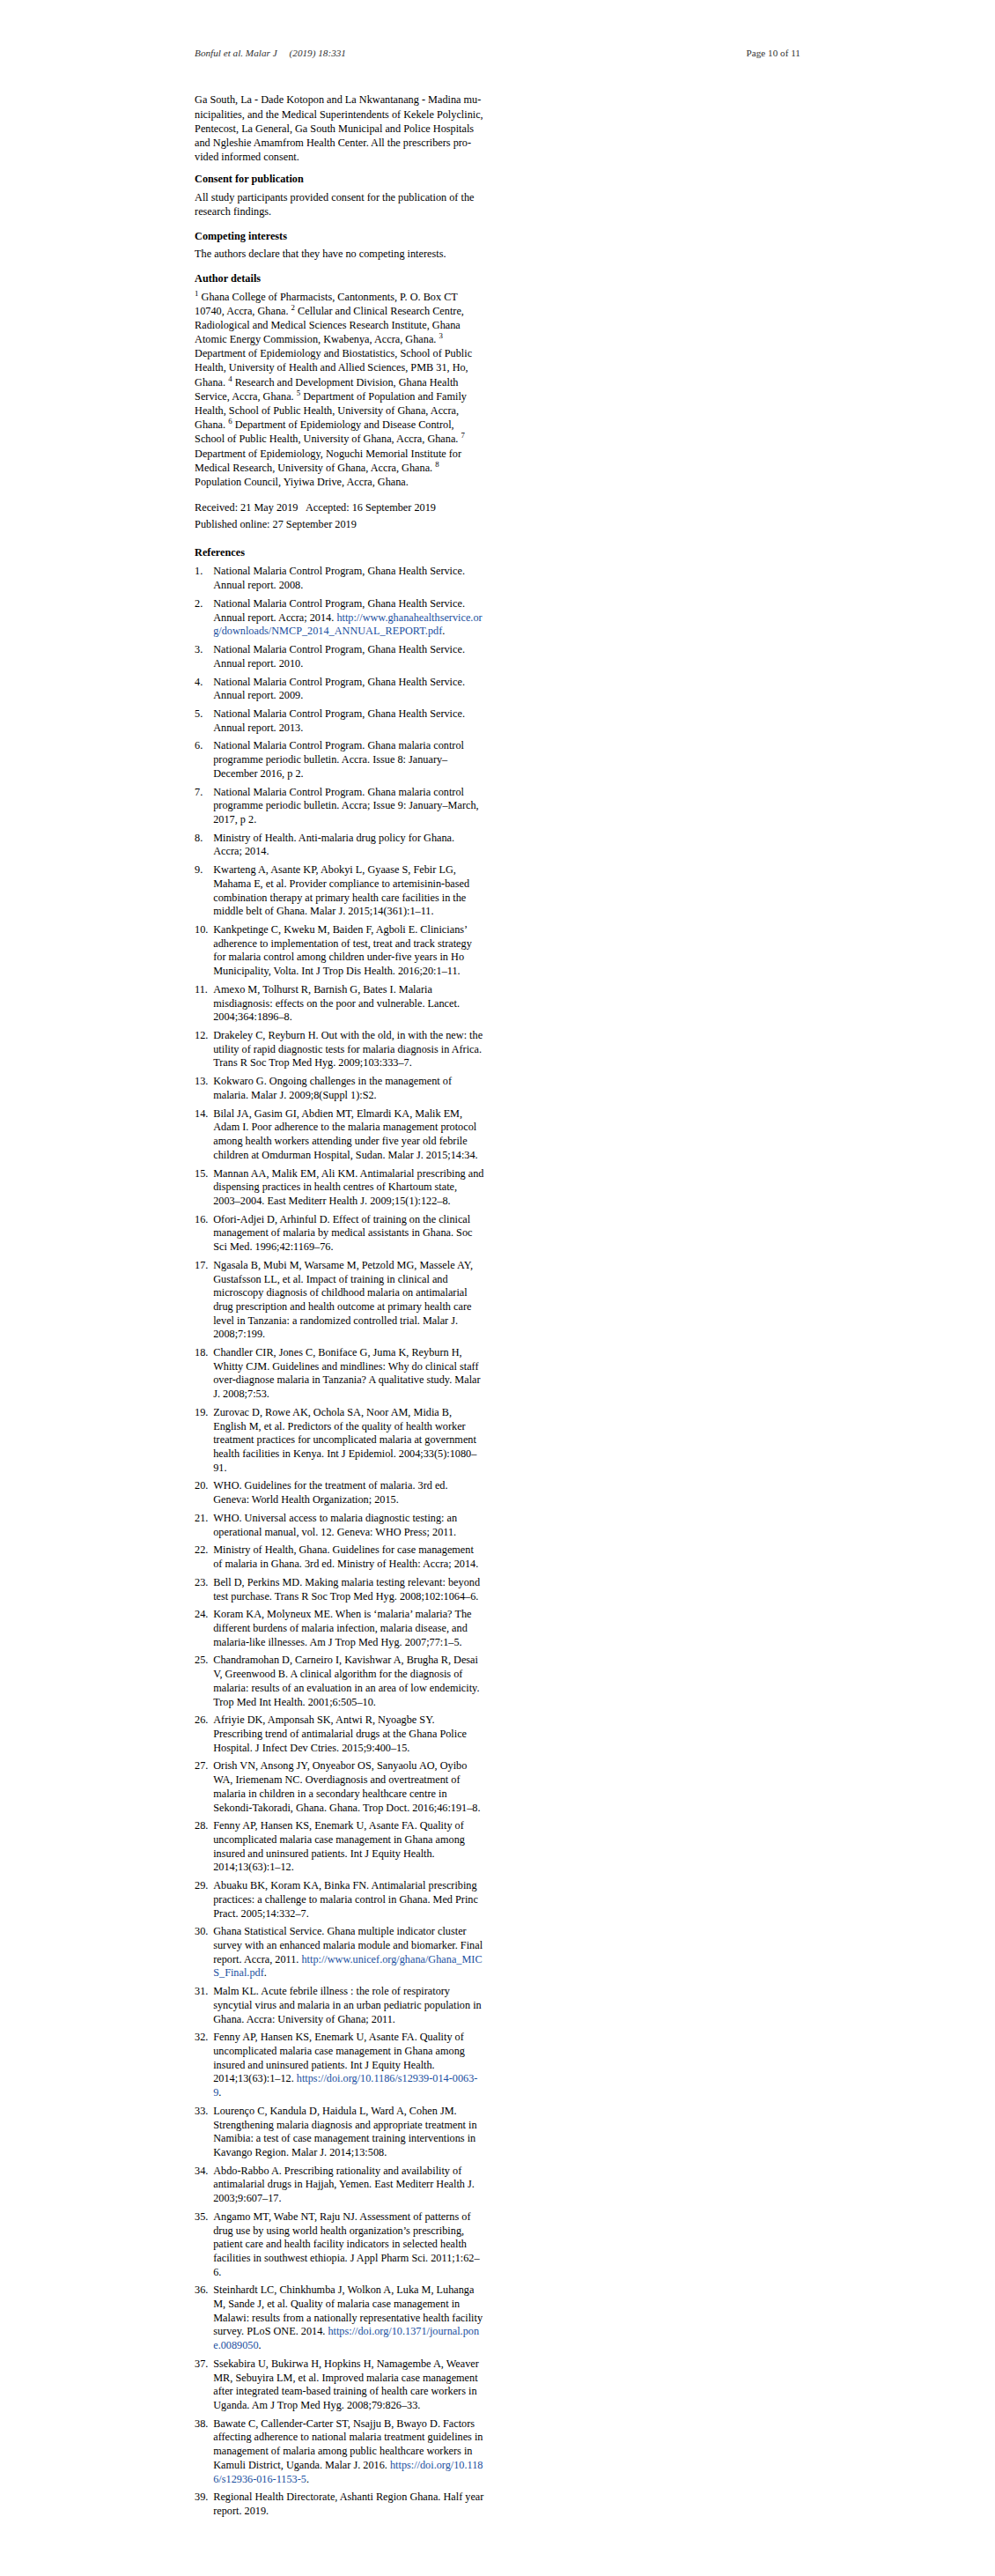Bonful et al. Malar J (2019) 18:331
Page 10 of 11
Ga South, La - Dade Kotopon and La Nkwantanang - Madina municipalities, and the Medical Superintendents of Kekele Polyclinic, Pentecost, La General, Ga South Municipal and Police Hospitals and Ngleshie Amamfrom Health Center. All the prescribers provided informed consent.
Consent for publication
All study participants provided consent for the publication of the research findings.
Competing interests
The authors declare that they have no competing interests.
Author details
1 Ghana College of Pharmacists, Cantonments, P. O. Box CT 10740, Accra, Ghana. 2 Cellular and Clinical Research Centre, Radiological and Medical Sciences Research Institute, Ghana Atomic Energy Commission, Kwabenya, Accra, Ghana. 3 Department of Epidemiology and Biostatistics, School of Public Health, University of Health and Allied Sciences, PMB 31, Ho, Ghana. 4 Research and Development Division, Ghana Health Service, Accra, Ghana. 5 Department of Population and Family Health, School of Public Health, University of Ghana, Accra, Ghana. 6 Department of Epidemiology and Disease Control, School of Public Health, University of Ghana, Accra, Ghana. 7 Department of Epidemiology, Noguchi Memorial Institute for Medical Research, University of Ghana, Accra, Ghana. 8 Population Council, Yiyiwa Drive, Accra, Ghana.
Received: 21 May 2019 Accepted: 16 September 2019
Published online: 27 September 2019
References
National Malaria Control Program, Ghana Health Service. Annual report. 2008.
National Malaria Control Program, Ghana Health Service. Annual report. Accra; 2014. http://www.ghanahealthservice.org/downloads/NMCP_2014_ANNUAL_REPORT.pdf.
National Malaria Control Program, Ghana Health Service. Annual report. 2010.
National Malaria Control Program, Ghana Health Service. Annual report. 2009.
National Malaria Control Program, Ghana Health Service. Annual report. 2013.
National Malaria Control Program. Ghana malaria control programme periodic bulletin. Accra. Issue 8: January–December 2016, p 2.
National Malaria Control Program. Ghana malaria control programme periodic bulletin. Accra; Issue 9: January–March, 2017, p 2.
Ministry of Health. Anti-malaria drug policy for Ghana. Accra; 2014.
Kwarteng A, Asante KP, Abokyi L, Gyaase S, Febir LG, Mahama E, et al. Provider compliance to artemisinin-based combination therapy at primary health care facilities in the middle belt of Ghana. Malar J. 2015;14(361):1–11.
Kankpetinge C, Kweku M, Baiden F, Agboli E. Clinicians’ adherence to implementation of test, treat and track strategy for malaria control among children under-five years in Ho Municipality, Volta. Int J Trop Dis Health. 2016;20:1–11.
Amexo M, Tolhurst R, Barnish G, Bates I. Malaria misdiagnosis: effects on the poor and vulnerable. Lancet. 2004;364:1896–8.
Drakeley C, Reyburn H. Out with the old, in with the new: the utility of rapid diagnostic tests for malaria diagnosis in Africa. Trans R Soc Trop Med Hyg. 2009;103:333–7.
Kokwaro G. Ongoing challenges in the management of malaria. Malar J. 2009;8(Suppl 1):S2.
Bilal JA, Gasim GI, Abdien MT, Elmardi KA, Malik EM, Adam I. Poor adherence to the malaria management protocol among health workers attending under five year old febrile children at Omdurman Hospital, Sudan. Malar J. 2015;14:34.
Mannan AA, Malik EM, Ali KM. Antimalarial prescribing and dispensing practices in health centres of Khartoum state, 2003–2004. East Mediterr Health J. 2009;15(1):122–8.
Ofori-Adjei D, Arhinful D. Effect of training on the clinical management of malaria by medical assistants in Ghana. Soc Sci Med. 1996;42:1169–76.
Ngasala B, Mubi M, Warsame M, Petzold MG, Massele AY, Gustafsson LL, et al. Impact of training in clinical and microscopy diagnosis of childhood malaria on antimalarial drug prescription and health outcome at primary health care level in Tanzania: a randomized controlled trial. Malar J. 2008;7:199.
Chandler CIR, Jones C, Boniface G, Juma K, Reyburn H, Whitty CJM. Guidelines and mindlines: Why do clinical staff over-diagnose malaria in Tanzania? A qualitative study. Malar J. 2008;7:53.
Zurovac D, Rowe AK, Ochola SA, Noor AM, Midia B, English M, et al. Predictors of the quality of health worker treatment practices for uncomplicated malaria at government health facilities in Kenya. Int J Epidemiol. 2004;33(5):1080–91.
WHO. Guidelines for the treatment of malaria. 3rd ed. Geneva: World Health Organization; 2015.
WHO. Universal access to malaria diagnostic testing: an operational manual, vol. 12. Geneva: WHO Press; 2011.
Ministry of Health, Ghana. Guidelines for case management of malaria in Ghana. 3rd ed. Ministry of Health: Accra; 2014.
Bell D, Perkins MD. Making malaria testing relevant: beyond test purchase. Trans R Soc Trop Med Hyg. 2008;102:1064–6.
Koram KA, Molyneux ME. When is ‘malaria’ malaria? The different burdens of malaria infection, malaria disease, and malaria-like illnesses. Am J Trop Med Hyg. 2007;77:1–5.
Chandramohan D, Carneiro I, Kavishwar A, Brugha R, Desai V, Greenwood B. A clinical algorithm for the diagnosis of malaria: results of an evaluation in an area of low endemicity. Trop Med Int Health. 2001;6:505–10.
Afriyie DK, Amponsah SK, Antwi R, Nyoagbe SY. Prescribing trend of antimalarial drugs at the Ghana Police Hospital. J Infect Dev Ctries. 2015;9:400–15.
Orish VN, Ansong JY, Onyeabor OS, Sanyaolu AO, Oyibo WA, Iriemenam NC. Overdiagnosis and overtreatment of malaria in children in a secondary healthcare centre in Sekondi-Takoradi, Ghana. Ghana. Trop Doct. 2016;46:191–8.
Fenny AP, Hansen KS, Enemark U, Asante FA. Quality of uncomplicated malaria case management in Ghana among insured and uninsured patients. Int J Equity Health. 2014;13(63):1–12.
Abuaku BK, Koram KA, Binka FN. Antimalarial prescribing practices: a challenge to malaria control in Ghana. Med Princ Pract. 2005;14:332–7.
Ghana Statistical Service. Ghana multiple indicator cluster survey with an enhanced malaria module and biomarker. Final report. Accra, 2011. http://www.unicef.org/ghana/Ghana_MICS_Final.pdf.
Malm KL. Acute febrile illness : the role of respiratory syncytial virus and malaria in an urban pediatric population in Ghana. Accra: University of Ghana; 2011.
Fenny AP, Hansen KS, Enemark U, Asante FA. Quality of uncomplicated malaria case management in Ghana among insured and uninsured patients. Int J Equity Health. 2014;13(63):1–12. https://doi.org/10.1186/s12939-014-0063-9.
Lourenço C, Kandula D, Haidula L, Ward A, Cohen JM. Strengthening malaria diagnosis and appropriate treatment in Namibia: a test of case management training interventions in Kavango Region. Malar J. 2014;13:508.
Abdo-Rabbo A. Prescribing rationality and availability of antimalarial drugs in Hajjah, Yemen. East Mediterr Health J. 2003;9:607–17.
Angamo MT, Wabe NT, Raju NJ. Assessment of patterns of drug use by using world health organization’s prescribing, patient care and health facility indicators in selected health facilities in southwest ethiopia. J Appl Pharm Sci. 2011;1:62–6.
Steinhardt LC, Chinkhumba J, Wolkon A, Luka M, Luhanga M, Sande J, et al. Quality of malaria case management in Malawi: results from a nationally representative health facility survey. PLoS ONE. 2014. https://doi.org/10.1371/journal.pone.0089050.
Ssekabira U, Bukirwa H, Hopkins H, Namagembe A, Weaver MR, Sebuyira LM, et al. Improved malaria case management after integrated team-based training of health care workers in Uganda. Am J Trop Med Hyg. 2008;79:826–33.
Bawate C, Callender-Carter ST, Nsajju B, Bwayo D. Factors affecting adherence to national malaria treatment guidelines in management of malaria among public healthcare workers in Kamuli District, Uganda. Malar J. 2016. https://doi.org/10.1186/s12936-016-1153-5.
Regional Health Directorate, Ashanti Region Ghana. Half year report. 2019.